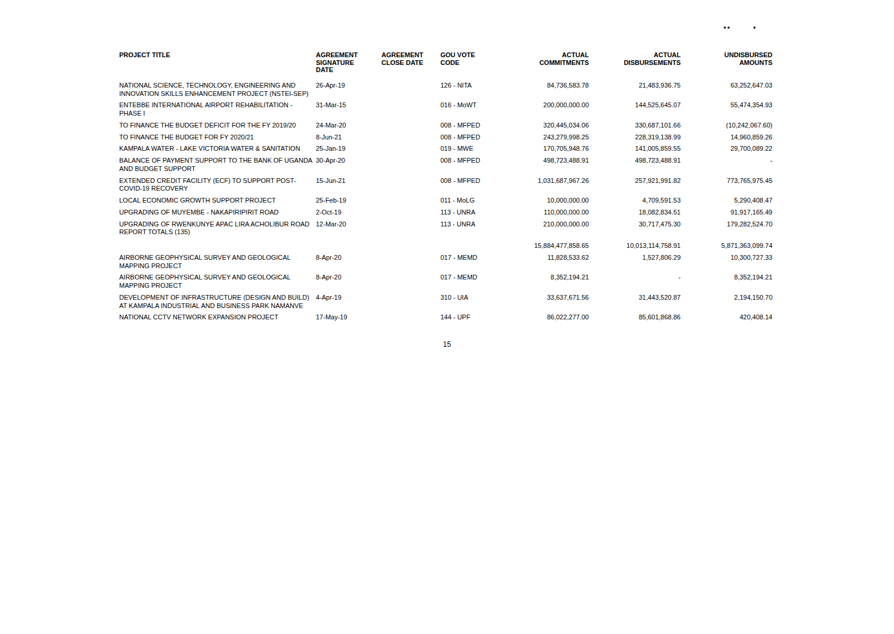•• •
| PROJECT TITLE | AGREEMENT SIGNATURE DATE | AGREEMENT CLOSE DATE | GOU VOTE CODE | ACTUAL COMMITMENTS | ACTUAL DISBURSEMENTS | UNDISBURSED AMOUNTS |
| --- | --- | --- | --- | --- | --- | --- |
| NATIONAL SCIENCE, TECHNOLOGY, ENGINEERING AND INNOVATION SKILLS ENHANCEMENT PROJECT (NSTEI-SEP) | 26-Apr-19 | | 126 - NITA | 84,736,583.78 | 21,483,936.75 | 63,252,647.03 |
| ENTEBBE INTERNATIONAL AIRPORT REHABILITATION - PHASE I | 31-Mar-15 | | 016 - MoWT | 200,000,000.00 | 144,525,645.07 | 55,474,354.93 |
| TO FINANCE THE BUDGET DEFICIT FOR THE FY 2019/20 | 24-Mar-20 | | 008 - MFPED | 320,445,034.06 | 330,687,101.66 | (10,242,067.60) |
| TO FINANCE THE BUDGET FOR FY 2020/21 | 8-Jun-21 | | 008 - MFPED | 243,279,998.25 | 228,319,138.99 | 14,960,859.26 |
| KAMPALA WATER - LAKE VICTORIA WATER & SANITATION | 25-Jan-19 | | 019 - MWE | 170,705,948.76 | 141,005,859.55 | 29,700,089.22 |
| BALANCE OF PAYMENT SUPPORT TO THE BANK OF UGANDA AND BUDGET SUPPORT | 30-Apr-20 | | 008 - MFPED | 498,723,488.91 | 498,723,488.91 | - |
| EXTENDED CREDIT FACILITY (ECF) TO SUPPORT POST-COVID-19 RECOVERY | 15-Jun-21 | | 008 - MFPED | 1,031,687,967.26 | 257,921,991.82 | 773,765,975.45 |
| LOCAL ECONOMIC GROWTH SUPPORT PROJECT | 25-Feb-19 | | 011 - MoLG | 10,000,000.00 | 4,709,591.53 | 5,290,408.47 |
| UPGRADING OF MUYEMBE - NAKAPIRIPIRIT ROAD | 2-Oct-19 | | 113 - UNRA | 110,000,000.00 | 18,082,834.51 | 91,917,165.49 |
| UPGRADING OF RWENKUNYE APAC LIRA ACHOLIBUR ROAD REPORT TOTALS (135) | 12-Mar-20 | | 113 - UNRA | 210,000,000.00 | 30,717,475.30 | 179,282,524.70 |
| | | | | 15,884,477,858.65 | 10,013,114,758.91 | 5,871,363,099.74 |
| AIRBORNE GEOPHYSICAL SURVEY AND GEOLOGICAL MAPPING PROJECT | 8-Apr-20 | | 017 - MEMD | 11,828,533.62 | 1,527,806.29 | 10,300,727.33 |
| AIRBORNE GEOPHYSICAL SURVEY AND GEOLOGICAL MAPPING PROJECT | 8-Apr-20 | | 017 - MEMD | 8,352,194.21 | - | 8,352,194.21 |
| DEVELOPMENT OF INFRASTRUCTURE (DESIGN AND BUILD) AT KAMPALA INDUSTRIAL AND BUSINESS PARK NAMANVE | 4-Apr-19 | | 310 - UIA | 33,637,671.56 | 31,443,520.87 | 2,194,150.70 |
| NATIONAL CCTV NETWORK EXPANSION PROJECT | 17-May-19 | | 144 - UPF | 86,022,277.00 | 85,601,868.86 | 420,408.14 |
15